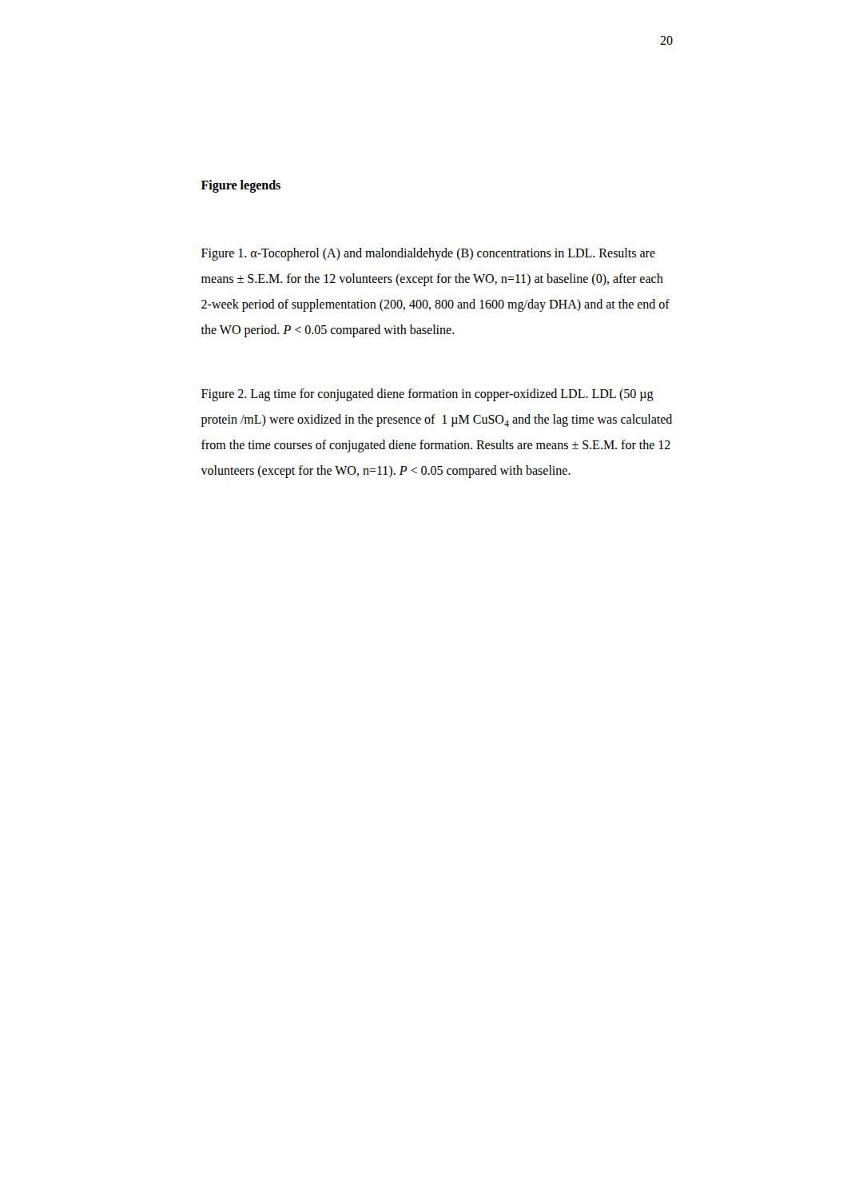20
Figure legends
Figure 1. α-Tocopherol (A) and malondialdehyde (B) concentrations in LDL. Results are means ± S.E.M. for the 12 volunteers (except for the WO, n=11) at baseline (0), after each 2-week period of supplementation (200, 400, 800 and 1600 mg/day DHA) and at the end of the WO period. P < 0.05 compared with baseline.
Figure 2. Lag time for conjugated diene formation in copper-oxidized LDL. LDL (50 µg protein /mL) were oxidized in the presence of 1 µM CuSO4 and the lag time was calculated from the time courses of conjugated diene formation. Results are means ± S.E.M. for the 12 volunteers (except for the WO, n=11). P < 0.05 compared with baseline.